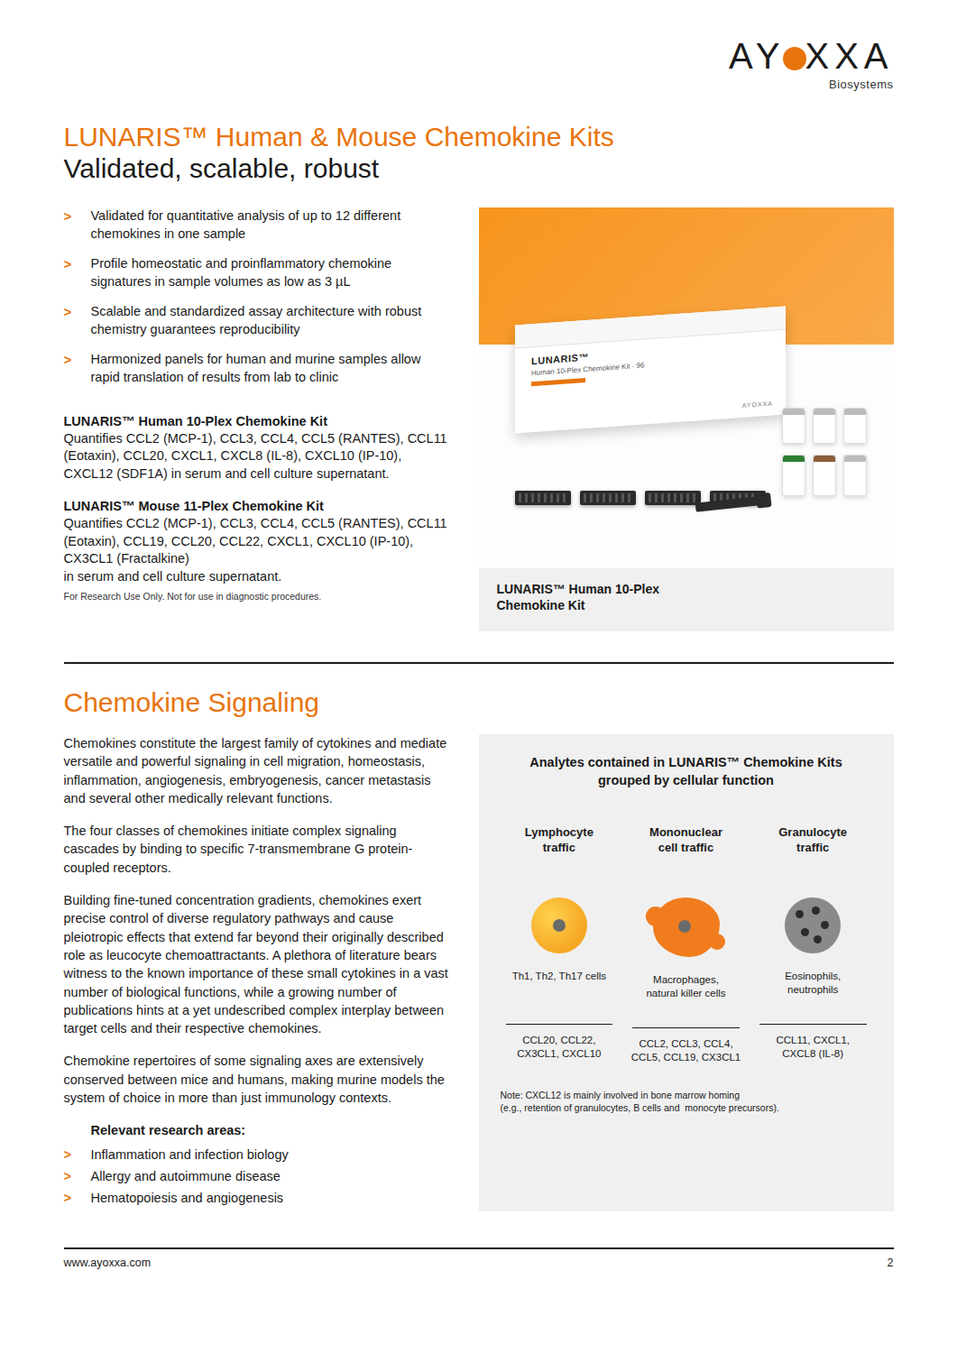AY XXA
Biosystems
LUNARIS™ Human & Mouse Chemokine Kits Validated, scalable, robust
Validated for quantitative analysis of up to 12 different chemokines in one sample
Profile homeostatic and proinflammatory chemokine signatures in sample volumes as low as 3 µL
Scalable and standardized assay architecture with robust chemistry guarantees reproducibility
Harmonized panels for human and murine samples allow rapid translation of results from lab to clinic
LUNARIS™ Human 10-Plex Chemokine Kit
Quantifies CCL2 (MCP-1), CCL3, CCL4, CCL5 (RANTES), CCL11 (Eotaxin), CCL20, CXCL1, CXCL8 (IL-8), CXCL10 (IP-10), CXCL12 (SDF1A) in serum and cell culture supernatant.
LUNARIS™ Mouse 11-Plex Chemokine Kit
Quantifies CCL2 (MCP-1), CCL3, CCL4, CCL5 (RANTES), CCL11 (Eotaxin), CCL19, CCL20, CCL22, CXCL1, CXCL10 (IP-10), CX3CL1 (Fractalkine)
in serum and cell culture supernatant.
For Research Use Only. Not for use in diagnostic procedures.
LUNARIS™ Human 10-Plex Chemokine Kit · 96
AYOXXA
LUNARIS™ Human 10-Plex
Chemokine Kit
Chemokine Signaling
Chemokines constitute the largest family of cytokines and mediate versatile and powerful signaling in cell migration, homeostasis, inflammation, angiogenesis, embryogenesis, cancer metastasis and several other medically relevant functions.
The four classes of chemokines initiate complex signaling cascades by binding to specific 7-transmembrane G protein-coupled receptors.
Building fine-tuned concentration gradients, chemokines exert precise control of diverse regulatory pathways and cause pleiotropic effects that extend far beyond their originally described role as leucocyte chemoattractants. A plethora of literature bears witness to the known importance of these small cytokines in a vast number of biological functions, while a growing number of publications hints at a yet undescribed complex interplay between target cells and their respective chemokines.
Chemokine repertoires of some signaling axes are extensively conserved between mice and humans, making murine models the system of choice in more than just immunology contexts.
Relevant research areas:
Inflammation and infection biology
Allergy and autoimmune disease
Hematopoiesis and angiogenesis
Analytes contained in LUNARIS™ Chemokine Kits
grouped by cellular function
Lymphocyte
traffic
Th1, Th2, Th17 cells
CCL20, CCL22,
CX3CL1, CXCL10
Mononuclear
cell traffic
Macrophages,
natural killer cells
CCL2, CCL3, CCL4,
CCL5, CCL19, CX3CL1
Granulocyte
traffic
Eosinophils,
neutrophils
CCL11, CXCL1,
CXCL8 (IL-8)
Note: CXCL12 is mainly involved in bone marrow homing
(e.g., retention of granulocytes, B cells and monocyte precursors).
www.ayoxxa.com 2